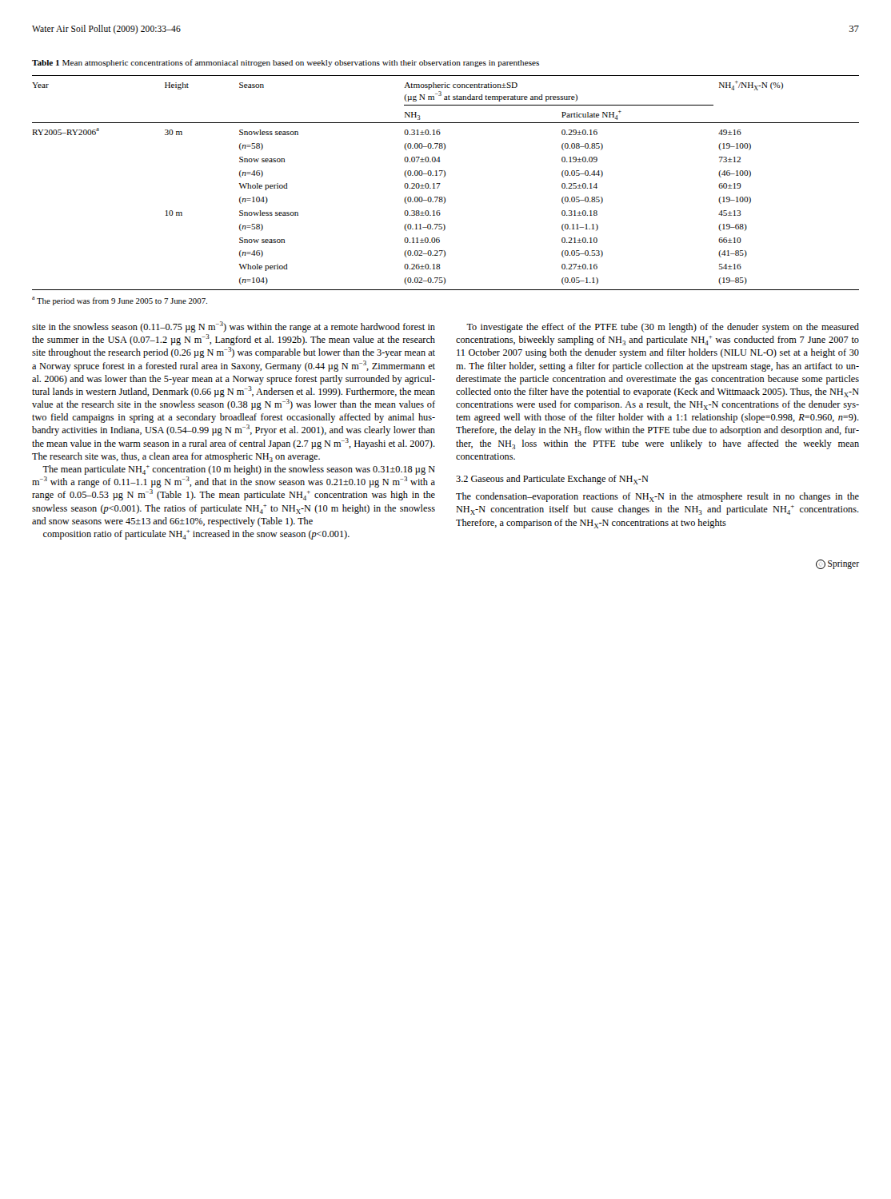Water Air Soil Pollut (2009) 200:33–46 37
Table 1 Mean atmospheric concentrations of ammoniacal nitrogen based on weekly observations with their observation ranges in parentheses
| Year | Height | Season | Atmospheric concentration±SD (µg N m −3 at standard temperature and pressure) | NH 4 + /NH X -N (%) |
| --- | --- | --- | --- | --- |
| | | | NH 3 | Particulate NH 4 + | |
| RY2005–RY2006 a | 30 m | Snowless season | 0.31±0.16 | 0.29±0.16 | 49±16 |
| | | ( n =58) | (0.00–0.78) | (0.08–0.85) | (19–100) |
| | | Snow season | 0.07±0.04 | 0.19±0.09 | 73±12 |
| | | ( n =46) | (0.00–0.17) | (0.05–0.44) | (46–100) |
| | | Whole period | 0.20±0.17 | 0.25±0.14 | 60±19 |
| | | ( n =104) | (0.00–0.78) | (0.05–0.85) | (19–100) |
| | 10 m | Snowless season | 0.38±0.16 | 0.31±0.18 | 45±13 |
| | | ( n =58) | (0.11–0.75) | (0.11–1.1) | (19–68) |
| | | Snow season | 0.11±0.06 | 0.21±0.10 | 66±10 |
| | | ( n =46) | (0.02–0.27) | (0.05–0.53) | (41–85) |
| | | Whole period | 0.26±0.18 | 0.27±0.16 | 54±16 |
| | | ( n =104) | (0.02–0.75) | (0.05–1.1) | (19–85) |
a The period was from 9 June 2005 to 7 June 2007.
site in the snowless season (0.11–0.75 µg N m−3) was within the range at a remote hardwood forest in the summer in the USA (0.07–1.2 µg N m−3, Langford et al. 1992b). The mean value at the research site throughout the research period (0.26 µg N m−3) was comparable but lower than the 3-year mean at a Norway spruce forest in a forested rural area in Saxony, Germany (0.44 µg N m−3, Zimmermann et al. 2006) and was lower than the 5-year mean at a Norway spruce forest partly surrounded by agricultural lands in western Jutland, Denmark (0.66 µg N m−3, Andersen et al. 1999). Furthermore, the mean value at the research site in the snowless season (0.38 µg N m−3) was lower than the mean values of two field campaigns in spring at a secondary broadleaf forest occasionally affected by animal husbandry activities in Indiana, USA (0.54–0.99 µg N m−3, Pryor et al. 2001), and was clearly lower than the mean value in the warm season in a rural area of central Japan (2.7 µg N m−3, Hayashi et al. 2007). The research site was, thus, a clean area for atmospheric NH3 on average.
The mean particulate NH4+ concentration (10 m height) in the snowless season was 0.31±0.18 µg N m−3 with a range of 0.11–1.1 µg N m−3, and that in the snow season was 0.21±0.10 µg N m−3 with a range of 0.05–0.53 µg N m−3 (Table 1). The mean particulate NH4+ concentration was high in the snowless season (p<0.001). The ratios of particulate NH4+ to NHX-N (10 m height) in the snowless and snow seasons were 45±13 and 66±10%, respectively (Table 1). The
composition ratio of particulate NH4+ increased in the snow season (p<0.001).
To investigate the effect of the PTFE tube (30 m length) of the denuder system on the measured concentrations, biweekly sampling of NH3 and particulate NH4+ was conducted from 7 June 2007 to 11 October 2007 using both the denuder system and filter holders (NILU NL-O) set at a height of 30 m. The filter holder, setting a filter for particle collection at the upstream stage, has an artifact to underestimate the particle concentration and overestimate the gas concentration because some particles collected onto the filter have the potential to evaporate (Keck and Wittmaack 2005). Thus, the NHX-N concentrations were used for comparison. As a result, the NHX-N concentrations of the denuder system agreed well with those of the filter holder with a 1:1 relationship (slope=0.998, R=0.960, n=9). Therefore, the delay in the NH3 flow within the PTFE tube due to adsorption and desorption and, further, the NH3 loss within the PTFE tube were unlikely to have affected the weekly mean concentrations.
3.2 Gaseous and Particulate Exchange of NHX-N
The condensation–evaporation reactions of NHX-N in the atmosphere result in no changes in the NHX-N concentration itself but cause changes in the NH3 and particulate NH4+ concentrations. Therefore, a comparison of the NHX-N concentrations at two heights
♢Springer